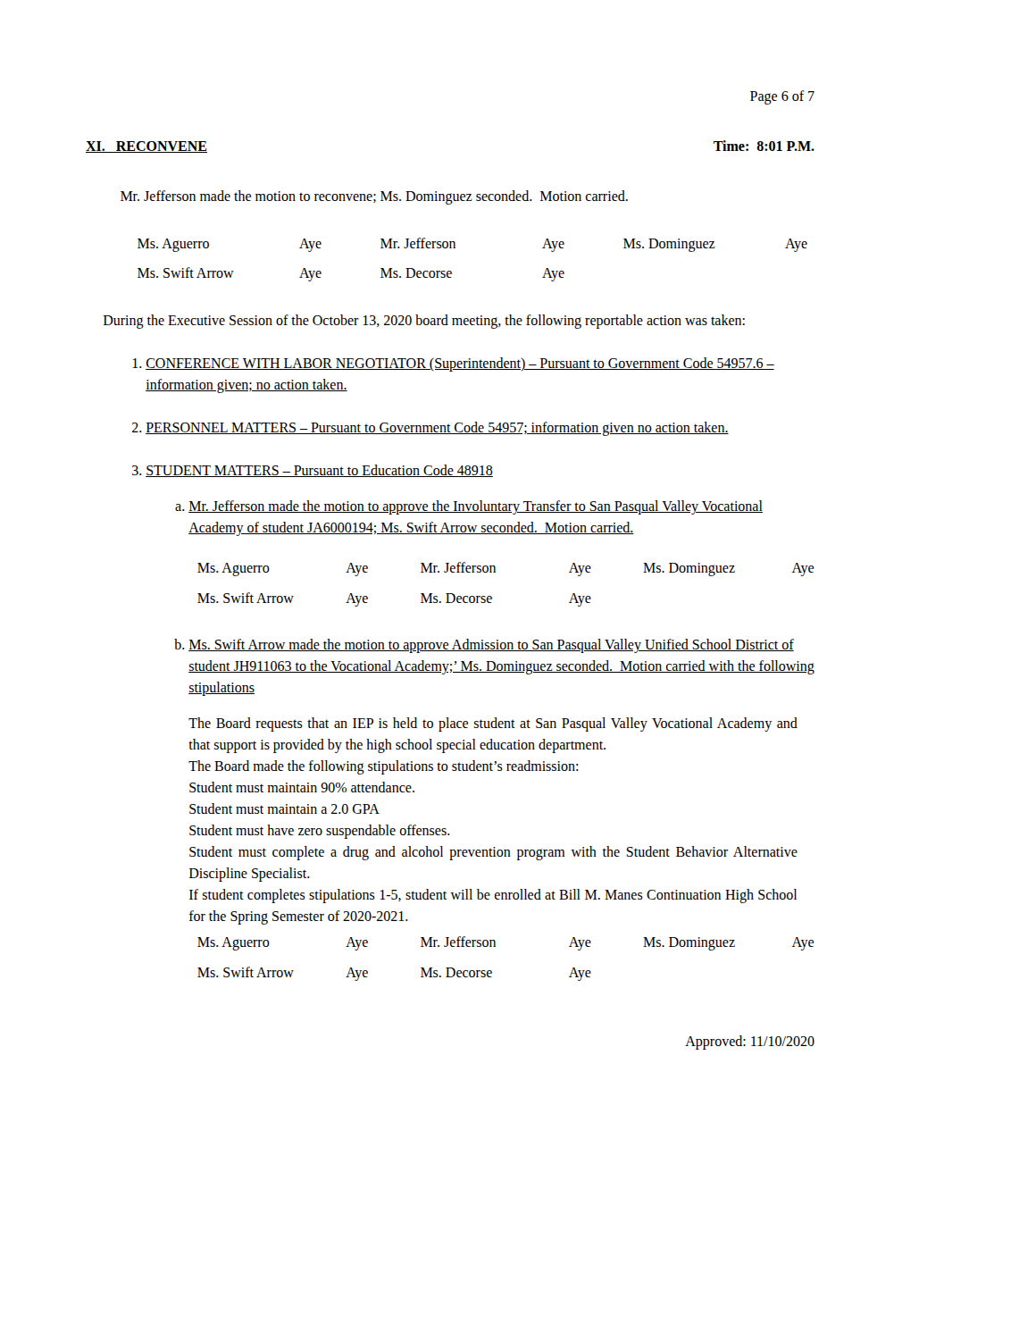Page 6 of 7
XI. RECONVENE Time: 8:01 P.M.
Mr. Jefferson made the motion to reconvene; Ms. Dominguez seconded. Motion carried.
| Ms. Aguerro | Aye | Mr. Jefferson | Aye | Ms. Dominguez | Aye |
| Ms. Swift Arrow | Aye | Ms. Decorse | Aye | | |
During the Executive Session of the October 13, 2020 board meeting, the following reportable action was taken:
CONFERENCE WITH LABOR NEGOTIATOR (Superintendent) – Pursuant to Government Code 54957.6 – information given; no action taken.
PERSONNEL MATTERS – Pursuant to Government Code 54957; information given no action taken.
STUDENT MATTERS – Pursuant to Education Code 48918
Mr. Jefferson made the motion to approve the Involuntary Transfer to San Pasqual Valley Vocational Academy of student JA6000194; Ms. Swift Arrow seconded. Motion carried.
| Ms. Aguerro | Aye | Mr. Jefferson | Aye | Ms. Dominguez | Aye |
| Ms. Swift Arrow | Aye | Ms. Decorse | Aye | | |
Ms. Swift Arrow made the motion to approve Admission to San Pasqual Valley Unified School District of student JH911063 to the Vocational Academy;’ Ms. Dominguez seconded. Motion carried with the following stipulations
The Board requests that an IEP is held to place student at San Pasqual Valley Vocational Academy and that support is provided by the high school special education department.
The Board made the following stipulations to student’s readmission:
Student must maintain 90% attendance.
Student must maintain a 2.0 GPA
Student must have zero suspendable offenses.
Student must complete a drug and alcohol prevention program with the Student Behavior Alternative Discipline Specialist.
If student completes stipulations 1-5, student will be enrolled at Bill M. Manes Continuation High School for the Spring Semester of 2020-2021.
| Ms. Aguerro | Aye | Mr. Jefferson | Aye | Ms. Dominguez | Aye |
| Ms. Swift Arrow | Aye | Ms. Decorse | Aye | | |
Approved: 11/10/2020